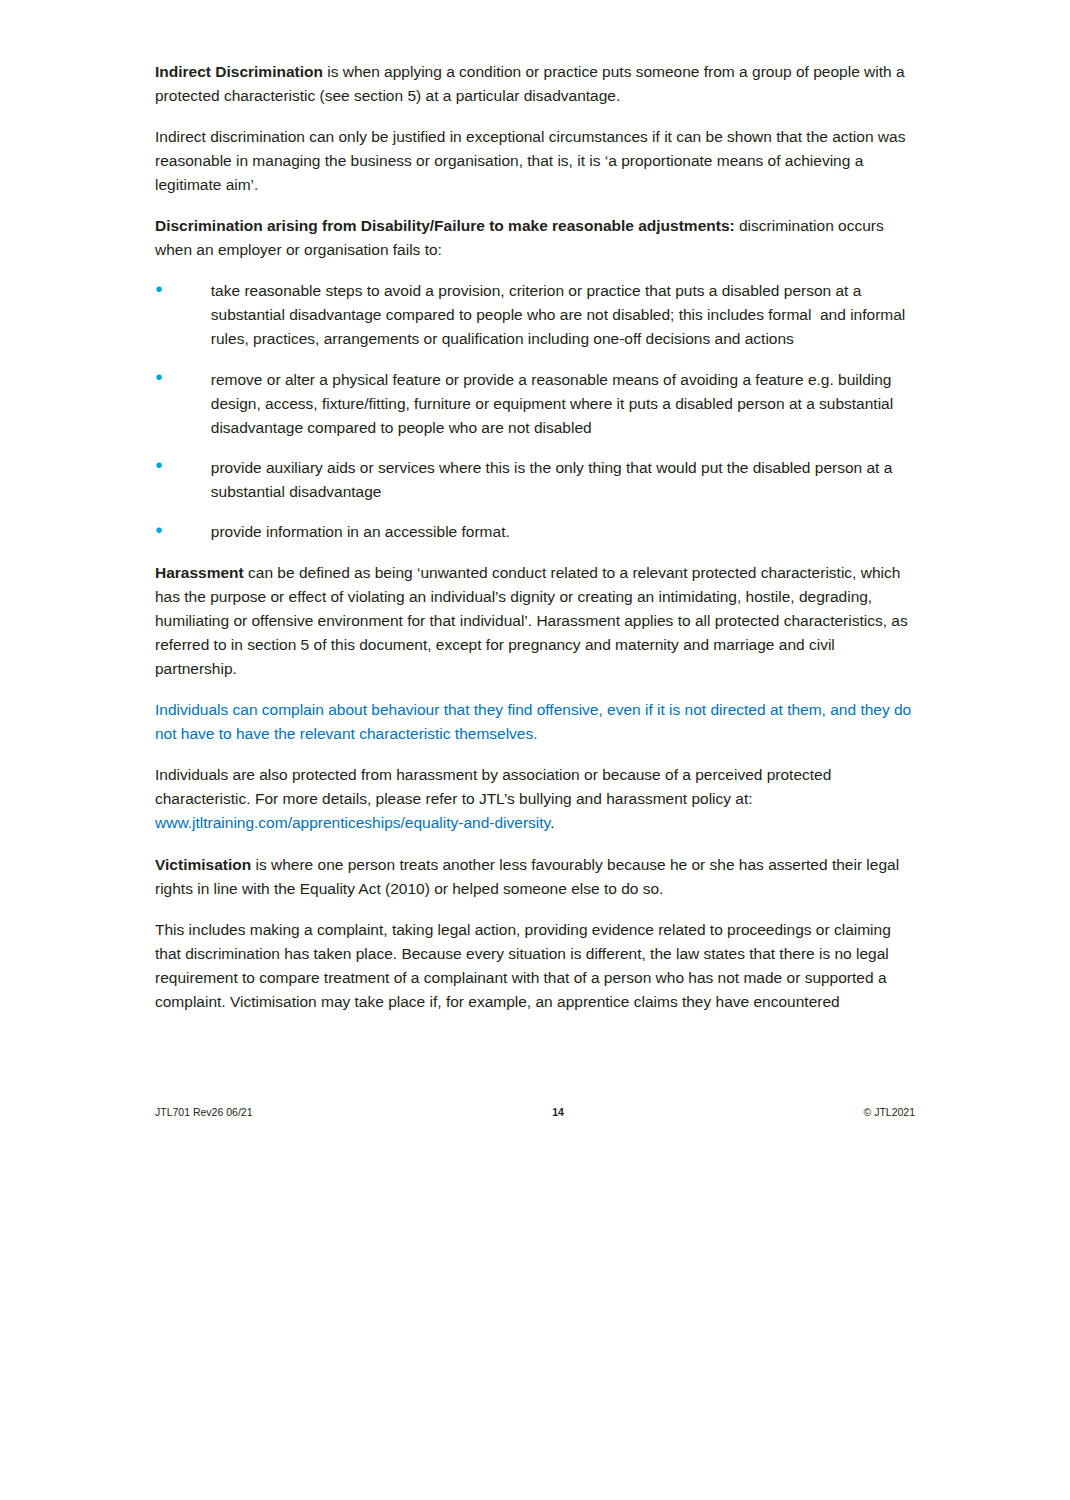Indirect Discrimination is when applying a condition or practice puts someone from a group of people with a protected characteristic (see section 5) at a particular disadvantage.
Indirect discrimination can only be justified in exceptional circumstances if it can be shown that the action was reasonable in managing the business or organisation, that is, it is ‘a proportionate means of achieving a legitimate aim’.
Discrimination arising from Disability/Failure to make reasonable adjustments: discrimination occurs when an employer or organisation fails to:
take reasonable steps to avoid a provision, criterion or practice that puts a disabled person at a substantial disadvantage compared to people who are not disabled; this includes formal and informal rules, practices, arrangements or qualification including one-off decisions and actions
remove or alter a physical feature or provide a reasonable means of avoiding a feature e.g. building design, access, fixture/fitting, furniture or equipment where it puts a disabled person at a substantial disadvantage compared to people who are not disabled
provide auxiliary aids or services where this is the only thing that would put the disabled person at a substantial disadvantage
provide information in an accessible format.
Harassment can be defined as being ‘unwanted conduct related to a relevant protected characteristic, which has the purpose or effect of violating an individual’s dignity or creating an intimidating, hostile, degrading, humiliating or offensive environment for that individual’. Harassment applies to all protected characteristics, as referred to in section 5 of this document, except for pregnancy and maternity and marriage and civil partnership.
Individuals can complain about behaviour that they find offensive, even if it is not directed at them, and they do not have to have the relevant characteristic themselves.
Individuals are also protected from harassment by association or because of a perceived protected characteristic. For more details, please refer to JTL’s bullying and harassment policy at: www.jtltraining.com/apprenticeships/equality-and-diversity.
Victimisation is where one person treats another less favourably because he or she has asserted their legal rights in line with the Equality Act (2010) or helped someone else to do so.
This includes making a complaint, taking legal action, providing evidence related to proceedings or claiming that discrimination has taken place. Because every situation is different, the law states that there is no legal requirement to compare treatment of a complainant with that of a person who has not made or supported a complaint. Victimisation may take place if, for example, an apprentice claims they have encountered
JTL701 Rev26 06/21 14 © JTL2021